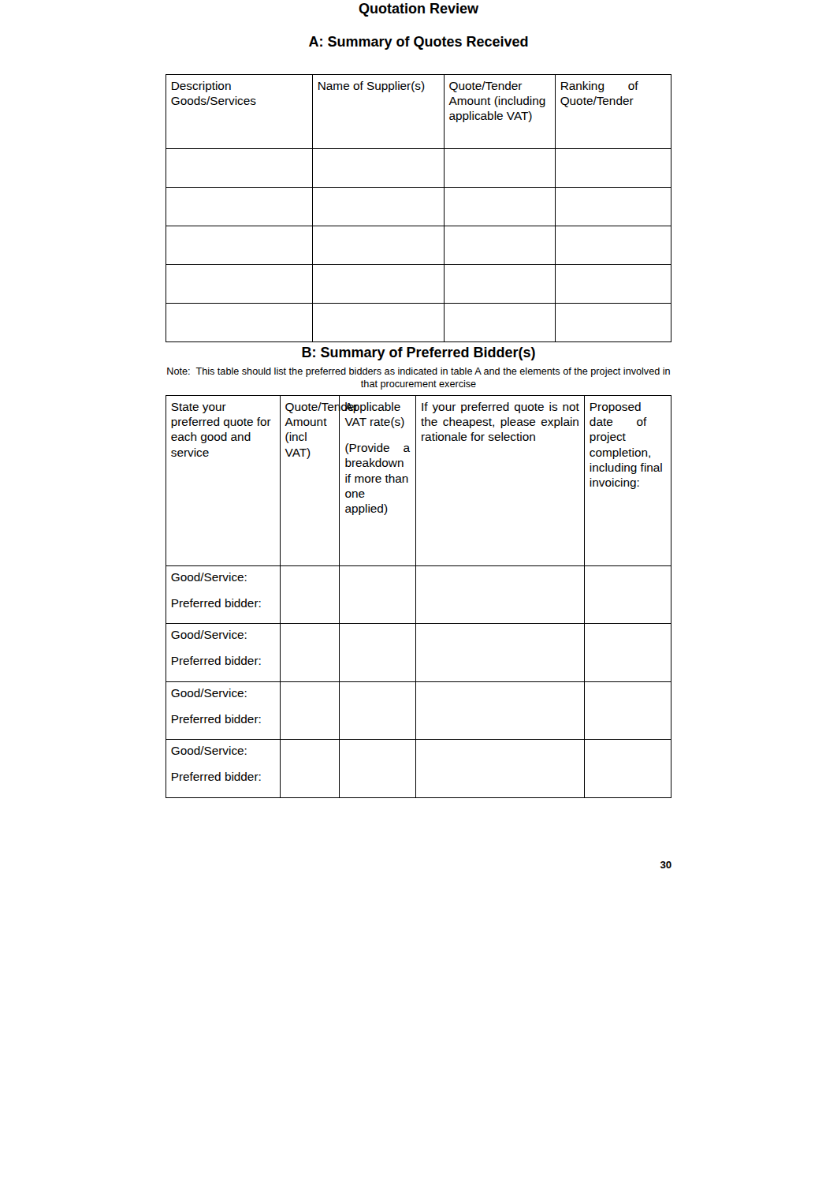Quotation Review
A: Summary of Quotes Received
| Description Goods/Services | Name of Supplier(s) | Quote/Tender Amount (including applicable VAT) | Ranking of Quote/Tender |
B: Summary of Preferred Bidder(s)
Note: This table should list the preferred bidders as indicated in table A and the elements of the project involved in that procurement exercise
| State your preferred quote for each good and service | Quote/Tender Amount (incl VAT) | Applicable VAT rate(s) (Provide a breakdown if more than one applied) | If your preferred quote is not the cheapest, please explain rationale for selection | Proposed date of project completion, including final invoicing: |
| Good/Service: Preferred bidder: | | | | |
| Good/Service: Preferred bidder: | | | | |
| Good/Service: Preferred bidder: | | | | |
| Good/Service: Preferred bidder: | | | | |
30